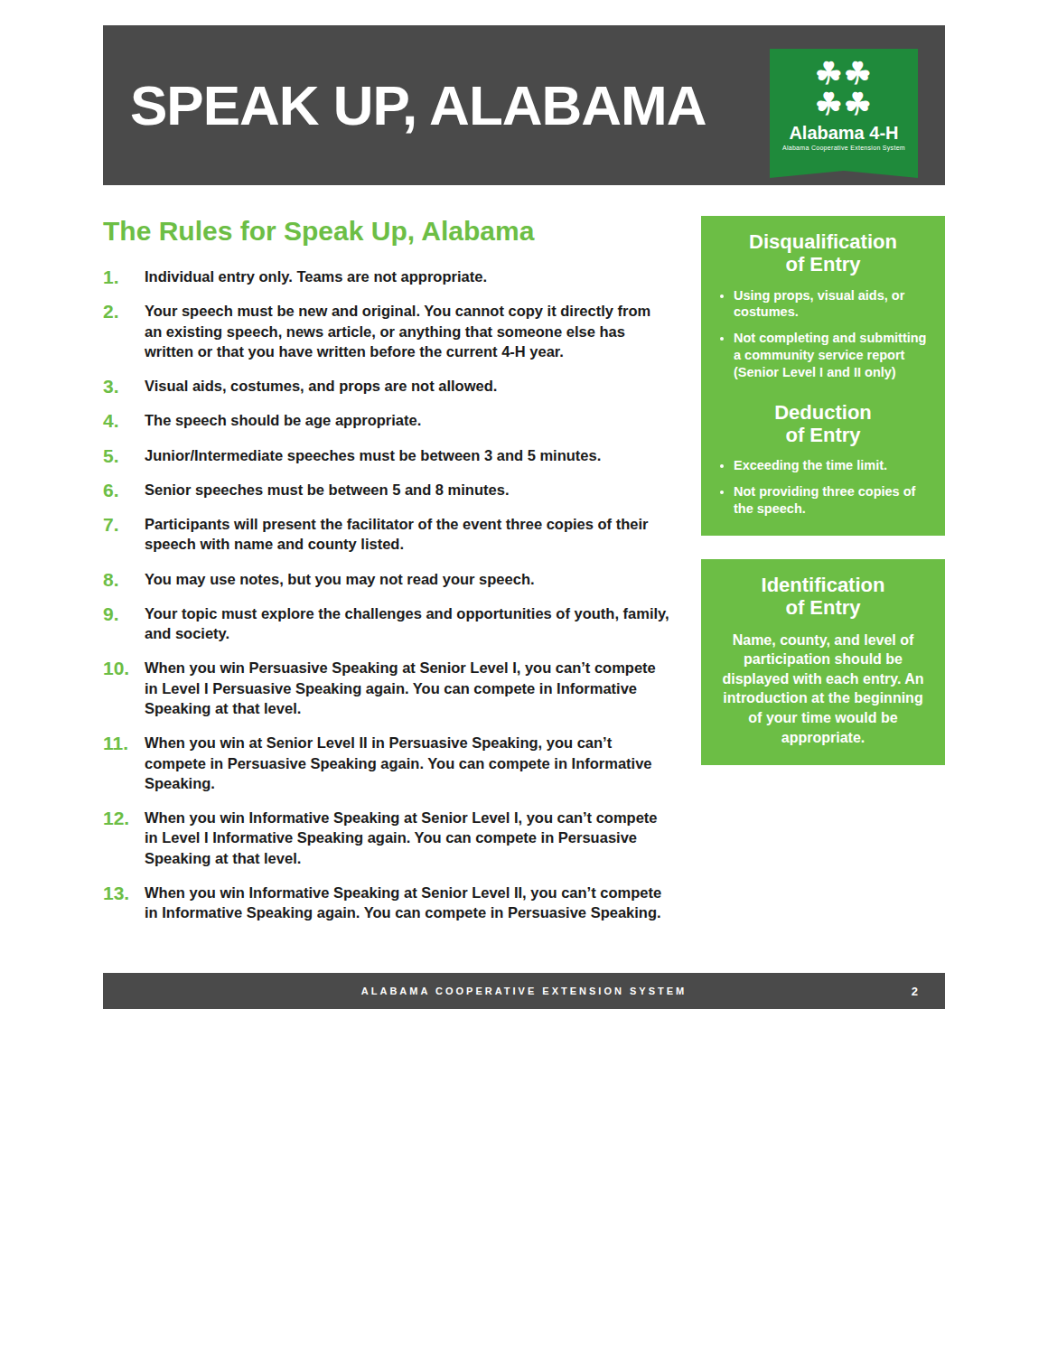Speak Up, Alabama
☘☘
☘☘
Alabama 4-H
Alabama Cooperative Extension System
The Rules for Speak Up, Alabama
Individual entry only. Teams are not appropriate.
Your speech must be new and original. You cannot copy it directly from an existing speech, news article, or anything that someone else has written or that you have written before the current 4-H year.
Visual aids, costumes, and props are not allowed.
The speech should be age appropriate.
Junior/Intermediate speeches must be between 3 and 5 minutes.
Senior speeches must be between 5 and 8 minutes.
Participants will present the facilitator of the event three copies of their speech with name and county listed.
You may use notes, but you may not read your speech.
Your topic must explore the challenges and opportunities of youth, family, and society.
When you win Persuasive Speaking at Senior Level I, you can’t compete in Level I Persuasive Speaking again. You can compete in Informative Speaking at that level.
When you win at Senior Level II in Persuasive Speaking, you can’t compete in Persuasive Speaking again. You can compete in Informative Speaking.
When you win Informative Speaking at Senior Level I, you can’t compete in Level I Informative Speaking again. You can compete in Persuasive Speaking at that level.
When you win Informative Speaking at Senior Level II, you can’t compete in Informative Speaking again. You can compete in Persuasive Speaking.
Disqualification
of Entry
Using props, visual aids, or costumes.
Not completing and submitting a community service report (Senior Level I and II only)
Deduction
of Entry
Exceeding the time limit.
Not providing three copies of the speech.
Identification
of Entry
Name, county, and level of participation should be displayed with each entry. An introduction at the beginning of your time would be appropriate.
ALABAMA COOPERATIVE EXTENSION SYSTEM 2